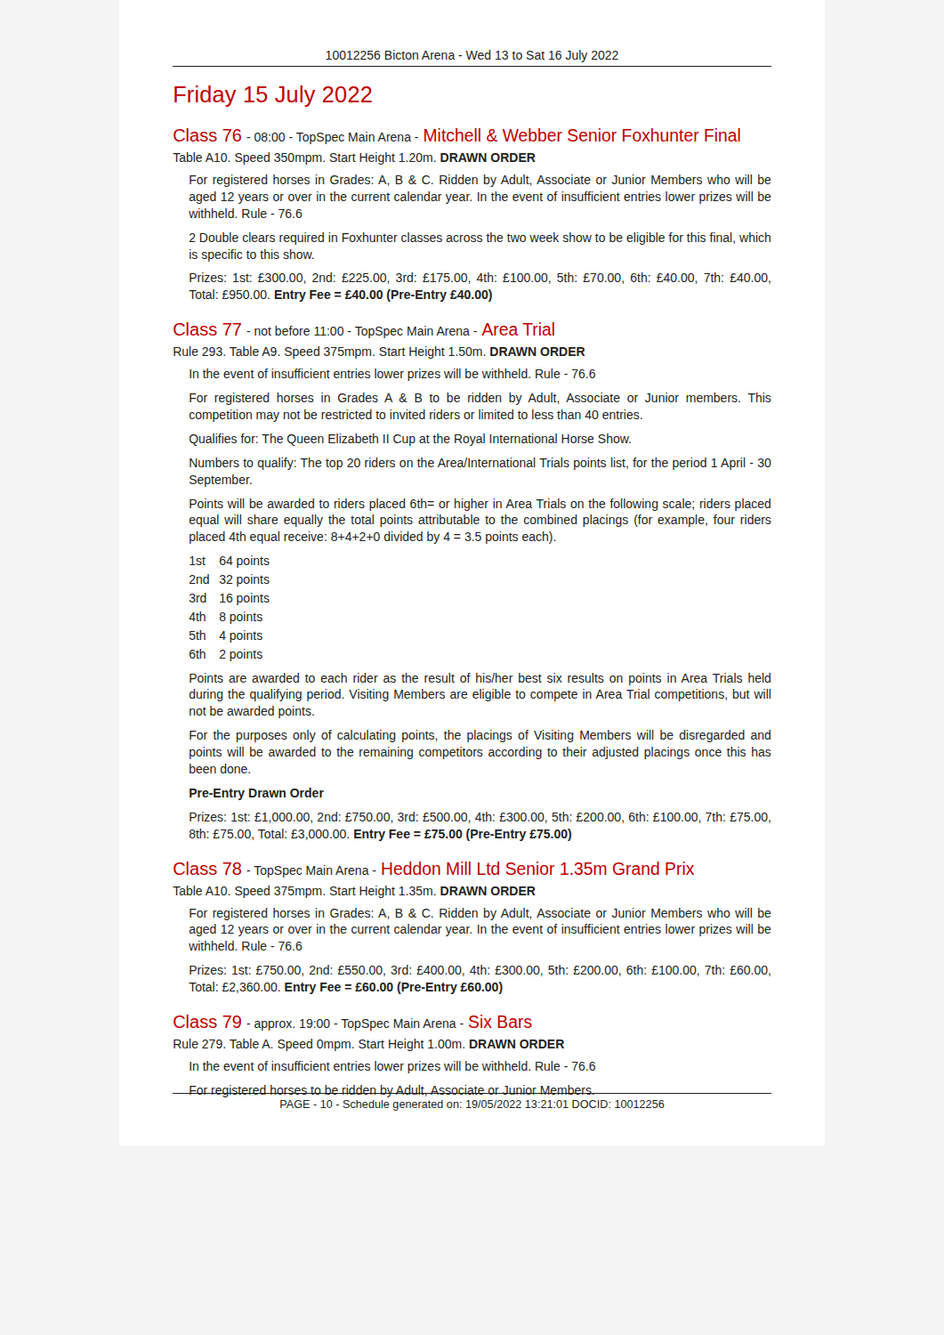10012256 Bicton Arena - Wed 13 to Sat 16 July 2022
Friday 15 July 2022
Class 76 - 08:00 - TopSpec Main Arena - Mitchell & Webber Senior Foxhunter Final
Table A10. Speed 350mpm. Start Height 1.20m. DRAWN ORDER
For registered horses in Grades: A, B & C. Ridden by Adult, Associate or Junior Members who will be aged 12 years or over in the current calendar year. In the event of insufficient entries lower prizes will be withheld. Rule - 76.6
2 Double clears required in Foxhunter classes across the two week show to be eligible for this final, which is specific to this show.
Prizes: 1st: £300.00, 2nd: £225.00, 3rd: £175.00, 4th: £100.00, 5th: £70.00, 6th: £40.00, 7th: £40.00, Total: £950.00. Entry Fee = £40.00 (Pre-Entry £40.00)
Class 77 - not before 11:00 - TopSpec Main Arena - Area Trial
Rule 293. Table A9. Speed 375mpm. Start Height 1.50m. DRAWN ORDER
In the event of insufficient entries lower prizes will be withheld. Rule - 76.6
For registered horses in Grades A & B to be ridden by Adult, Associate or Junior members. This competition may not be restricted to invited riders or limited to less than 40 entries.
Qualifies for: The Queen Elizabeth II Cup at the Royal International Horse Show.
Numbers to qualify: The top 20 riders on the Area/International Trials points list, for the period 1 April - 30 September.
Points will be awarded to riders placed 6th= or higher in Area Trials on the following scale; riders placed equal will share equally the total points attributable to the combined placings (for example, four riders placed 4th equal receive: 8+4+2+0 divided by 4 = 3.5 points each).
1st 64 points
2nd 32 points
3rd 16 points
4th 8 points
5th 4 points
6th 2 points
Points are awarded to each rider as the result of his/her best six results on points in Area Trials held during the qualifying period. Visiting Members are eligible to compete in Area Trial competitions, but will not be awarded points.
For the purposes only of calculating points, the placings of Visiting Members will be disregarded and points will be awarded to the remaining competitors according to their adjusted placings once this has been done.
Pre-Entry Drawn Order
Prizes: 1st: £1,000.00, 2nd: £750.00, 3rd: £500.00, 4th: £300.00, 5th: £200.00, 6th: £100.00, 7th: £75.00, 8th: £75.00, Total: £3,000.00. Entry Fee = £75.00 (Pre-Entry £75.00)
Class 78 - TopSpec Main Arena - Heddon Mill Ltd Senior 1.35m Grand Prix
Table A10. Speed 375mpm. Start Height 1.35m. DRAWN ORDER
For registered horses in Grades: A, B & C. Ridden by Adult, Associate or Junior Members who will be aged 12 years or over in the current calendar year. In the event of insufficient entries lower prizes will be withheld. Rule - 76.6
Prizes: 1st: £750.00, 2nd: £550.00, 3rd: £400.00, 4th: £300.00, 5th: £200.00, 6th: £100.00, 7th: £60.00, Total: £2,360.00. Entry Fee = £60.00 (Pre-Entry £60.00)
Class 79 - approx. 19:00 - TopSpec Main Arena - Six Bars
Rule 279. Table A. Speed 0mpm. Start Height 1.00m. DRAWN ORDER
In the event of insufficient entries lower prizes will be withheld. Rule - 76.6
For registered horses to be ridden by Adult, Associate or Junior Members.
PAGE - 10 - Schedule generated on: 19/05/2022 13:21:01 DOCID: 10012256